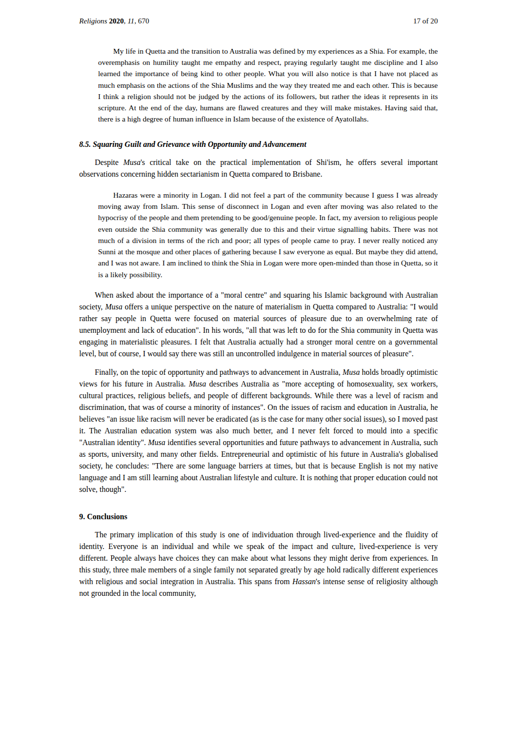Religions 2020, 11, 670
17 of 20
My life in Quetta and the transition to Australia was defined by my experiences as a Shia. For example, the overemphasis on humility taught me empathy and respect, praying regularly taught me discipline and I also learned the importance of being kind to other people. What you will also notice is that I have not placed as much emphasis on the actions of the Shia Muslims and the way they treated me and each other. This is because I think a religion should not be judged by the actions of its followers, but rather the ideas it represents in its scripture. At the end of the day, humans are flawed creatures and they will make mistakes. Having said that, there is a high degree of human influence in Islam because of the existence of Ayatollahs.
8.5. Squaring Guilt and Grievance with Opportunity and Advancement
Despite Musa's critical take on the practical implementation of Shi'ism, he offers several important observations concerning hidden sectarianism in Quetta compared to Brisbane.
Hazaras were a minority in Logan. I did not feel a part of the community because I guess I was already moving away from Islam. This sense of disconnect in Logan and even after moving was also related to the hypocrisy of the people and them pretending to be good/genuine people. In fact, my aversion to religious people even outside the Shia community was generally due to this and their virtue signalling habits. There was not much of a division in terms of the rich and poor; all types of people came to pray. I never really noticed any Sunni at the mosque and other places of gathering because I saw everyone as equal. But maybe they did attend, and I was not aware. I am inclined to think the Shia in Logan were more open-minded than those in Quetta, so it is a likely possibility.
When asked about the importance of a "moral centre" and squaring his Islamic background with Australian society, Musa offers a unique perspective on the nature of materialism in Quetta compared to Australia: "I would rather say people in Quetta were focused on material sources of pleasure due to an overwhelming rate of unemployment and lack of education". In his words, "all that was left to do for the Shia community in Quetta was engaging in materialistic pleasures. I felt that Australia actually had a stronger moral centre on a governmental level, but of course, I would say there was still an uncontrolled indulgence in material sources of pleasure".
Finally, on the topic of opportunity and pathways to advancement in Australia, Musa holds broadly optimistic views for his future in Australia. Musa describes Australia as "more accepting of homosexuality, sex workers, cultural practices, religious beliefs, and people of different backgrounds. While there was a level of racism and discrimination, that was of course a minority of instances". On the issues of racism and education in Australia, he believes "an issue like racism will never be eradicated (as is the case for many other social issues), so I moved past it. The Australian education system was also much better, and I never felt forced to mould into a specific "Australian identity". Musa identifies several opportunities and future pathways to advancement in Australia, such as sports, university, and many other fields. Entrepreneurial and optimistic of his future in Australia's globalised society, he concludes: "There are some language barriers at times, but that is because English is not my native language and I am still learning about Australian lifestyle and culture. It is nothing that proper education could not solve, though".
9. Conclusions
The primary implication of this study is one of individuation through lived-experience and the fluidity of identity. Everyone is an individual and while we speak of the impact and culture, lived-experience is very different. People always have choices they can make about what lessons they might derive from experiences. In this study, three male members of a single family not separated greatly by age hold radically different experiences with religious and social integration in Australia. This spans from Hassan's intense sense of religiosity although not grounded in the local community,